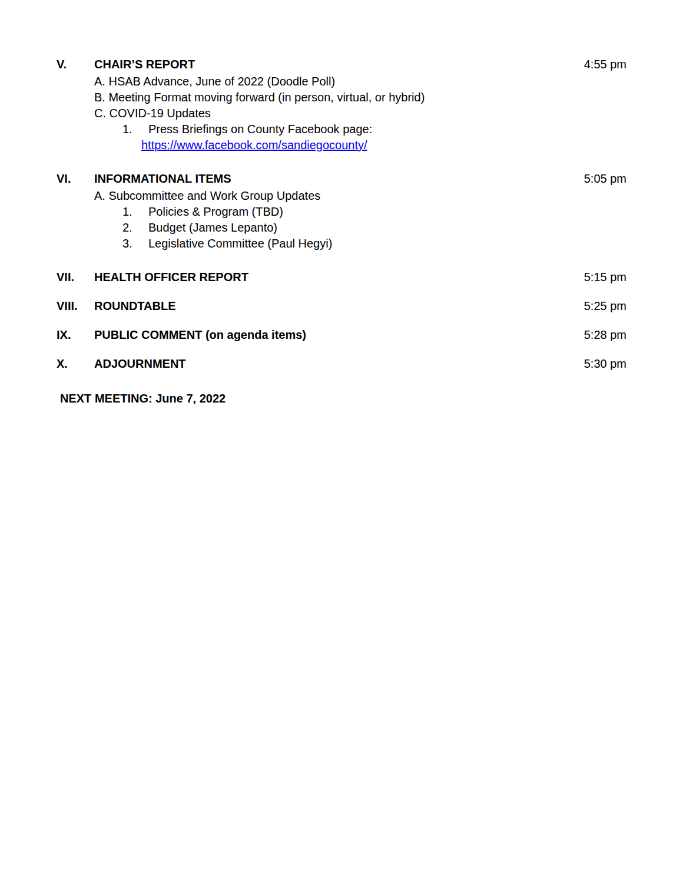V. CHAIR’S REPORT
4:55 pm
A. HSAB Advance, June of 2022 (Doodle Poll)
B. Meeting Format moving forward (in person, virtual, or hybrid)
C. COVID-19 Updates
1. Press Briefings on County Facebook page:
https://www.facebook.com/sandiegocounty/
VI. INFORMATIONAL ITEMS
5:05 pm
A. Subcommittee and Work Group Updates
1. Policies & Program (TBD)
2. Budget (James Lepanto)
3. Legislative Committee (Paul Hegyi)
VII. HEALTH OFFICER REPORT
5:15 pm
VIII. ROUNDTABLE
5:25 pm
IX. PUBLIC COMMENT (on agenda items)
5:28 pm
X. ADJOURNMENT
5:30 pm
NEXT MEETING: June 7, 2022